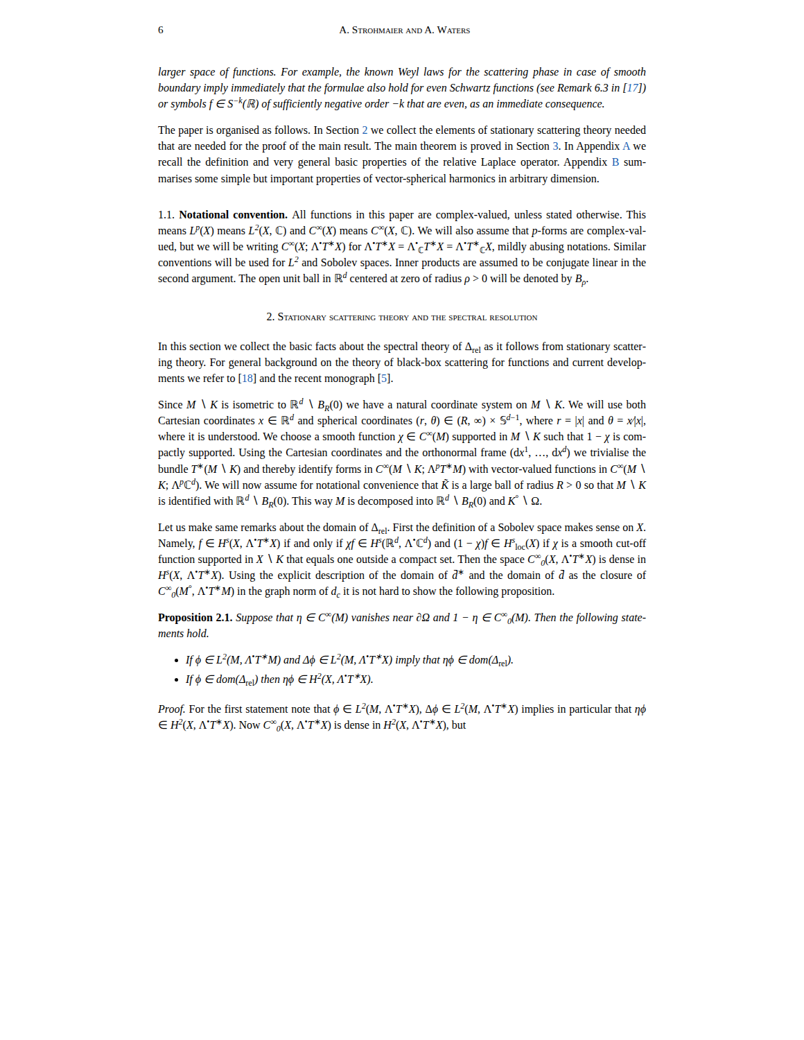6 A. Strohmaier and A. Waters
larger space of functions. For example, the known Weyl laws for the scattering phase in case of smooth boundary imply immediately that the formulae also hold for even Schwartz functions (see Remark 6.3 in [17]) or symbols f ∈ S−k(ℝ) of sufficiently negative order −k that are even, as an immediate consequence.
The paper is organised as follows. In Section 2 we collect the elements of stationary scattering theory needed that are needed for the proof of the main result. The main theorem is proved in Section 3. In Appendix A we recall the definition and very general basic properties of the relative Laplace operator. Appendix B summarises some simple but important properties of vector-spherical harmonics in arbitrary dimension.
1.1. Notational convention.
All functions in this paper are complex-valued, unless stated otherwise. This means Lp(X) means L2(X, ℂ) and C∞(X) means C∞(X, ℂ). We will also assume that p-forms are complex-valued, but we will be writing C∞(X; Λ•T∗X) for Λ•T∗X = Λ•ℂT∗X = Λ•T∗ℂX, mildly abusing notations. Similar conventions will be used for L2 and Sobolev spaces. Inner products are assumed to be conjugate linear in the second argument. The open unit ball in ℝd centered at zero of radius ρ > 0 will be denoted by Bρ.
2. Stationary scattering theory and the spectral resolution
In this section we collect the basic facts about the spectral theory of Δrel as it follows from stationary scattering theory. For general background on the theory of black-box scattering for functions and current developments we refer to [18] and the recent monograph [5].
Since M ∖ K is isometric to ℝd ∖ BR(0) we have a natural coordinate system on M ∖ K. We will use both Cartesian coordinates x ∈ ℝd and spherical coordinates (r, θ) ∈ (R, ∞) × 𝕊d−1, where r = |x| and θ = x⁄|x|, where it is understood. We choose a smooth function χ ∈ C∞(M) supported in M ∖ K such that 1 − χ is compactly supported. Using the Cartesian coordinates and the orthonormal frame (dx1, …, dxd) we trivialise the bundle T∗(M ∖ K) and thereby identify forms in C∞(M ∖ K; ΛpT∗M) with vector-valued functions in C∞(M ∖ K; Λpℂd). We will now assume for notational convenience that K̃ is a large ball of radius R > 0 so that M ∖ K is identified with ℝd ∖ BR(0). This way M is decomposed into ℝd ∖ BR(0) and K° ∖ Ω.
Let us make same remarks about the domain of Δrel. First the definition of a Sobolev space makes sense on X. Namely, f ∈ Hs(X, Λ•T∗X) if and only if χf ∈ Hs(ℝd, Λ•ℂd) and (1 − χ)f ∈ Hsloc(X) if χ is a smooth cut-off function supported in X ∖ K that equals one outside a compact set. Then the space C∞0(X, Λ•T∗X) is dense in Hs(X, Λ•T∗X). Using the explicit description of the domain of d̄∗ and the domain of d̄ as the closure of C∞0(M°, Λ•T∗M) in the graph norm of dc it is not hard to show the following proposition.
Proposition 2.1. Suppose that η ∈ C∞(M) vanishes near ∂Ω and 1 − η ∈ C∞0(M). Then the following statements hold.
If ϕ ∈ L2(M, Λ•T∗M) and Δϕ ∈ L2(M, Λ•T∗X) imply that ηϕ ∈ dom(Δrel).
If ϕ ∈ dom(Δrel) then ηϕ ∈ H2(X, Λ•T∗X).
Proof. For the first statement note that ϕ ∈ L2(M, Λ•T∗X), Δϕ ∈ L2(M, Λ•T∗X) implies in particular that ηϕ ∈ H2(X, Λ•T∗X). Now C∞0(X, Λ•T∗X) is dense in H2(X, Λ•T∗X), but